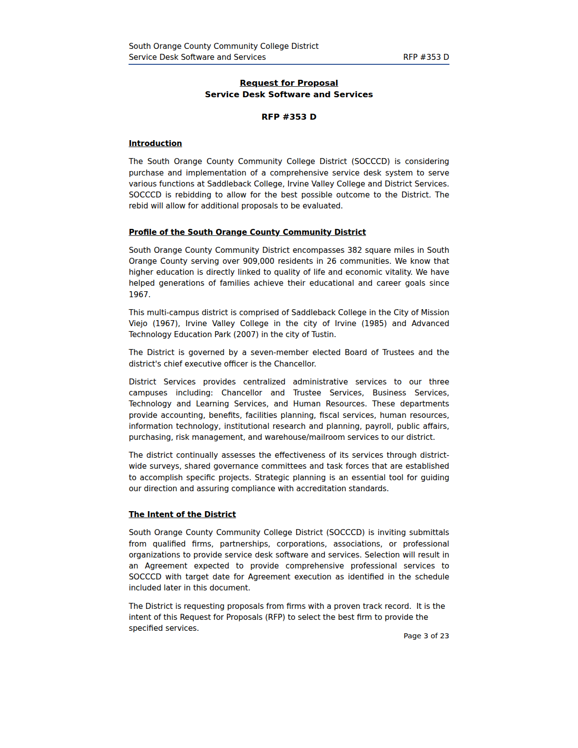South Orange County Community College District
Service Desk Software and Services
RFP #353 D
Request for Proposal
Service Desk Software and Services
RFP #353 D
Introduction
The South Orange County Community College District (SOCCCD) is considering purchase and implementation of a comprehensive service desk system to serve various functions at Saddleback College, Irvine Valley College and District Services. SOCCCD is rebidding to allow for the best possible outcome to the District. The rebid will allow for additional proposals to be evaluated.
Profile of the South Orange County Community District
South Orange County Community District encompasses 382 square miles in South Orange County serving over 909,000 residents in 26 communities. We know that higher education is directly linked to quality of life and economic vitality. We have helped generations of families achieve their educational and career goals since 1967.
This multi-campus district is comprised of Saddleback College in the City of Mission Viejo (1967), Irvine Valley College in the city of Irvine (1985) and Advanced Technology Education Park (2007) in the city of Tustin.
The District is governed by a seven-member elected Board of Trustees and the district's chief executive officer is the Chancellor.
District Services provides centralized administrative services to our three campuses including: Chancellor and Trustee Services, Business Services, Technology and Learning Services, and Human Resources. These departments provide accounting, benefits, facilities planning, fiscal services, human resources, information technology, institutional research and planning, payroll, public affairs, purchasing, risk management, and warehouse/mailroom services to our district.
The district continually assesses the effectiveness of its services through district-wide surveys, shared governance committees and task forces that are established to accomplish specific projects. Strategic planning is an essential tool for guiding our direction and assuring compliance with accreditation standards.
The Intent of the District
South Orange County Community College District (SOCCCD) is inviting submittals from qualified firms, partnerships, corporations, associations, or professional organizations to provide service desk software and services. Selection will result in an Agreement expected to provide comprehensive professional services to SOCCCD with target date for Agreement execution as identified in the schedule included later in this document.
The District is requesting proposals from firms with a proven track record. It is the intent of this Request for Proposals (RFP) to select the best firm to provide the specified services.
Page 3 of 23